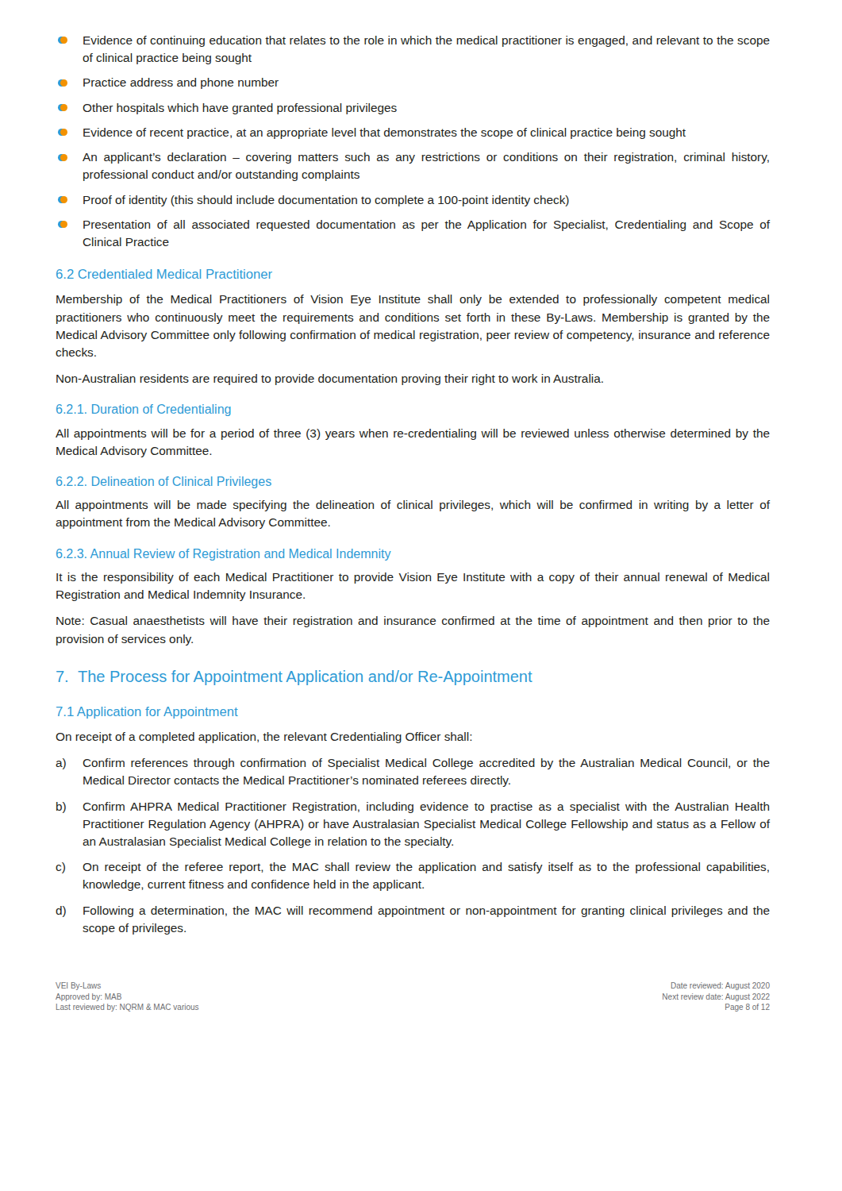Evidence of continuing education that relates to the role in which the medical practitioner is engaged, and relevant to the scope of clinical practice being sought
Practice address and phone number
Other hospitals which have granted professional privileges
Evidence of recent practice, at an appropriate level that demonstrates the scope of clinical practice being sought
An applicant’s declaration – covering matters such as any restrictions or conditions on their registration, criminal history, professional conduct and/or outstanding complaints
Proof of identity (this should include documentation to complete a 100-point identity check)
Presentation of all associated requested documentation as per the Application for Specialist, Credentialing and Scope of Clinical Practice
6.2 Credentialed Medical Practitioner
Membership of the Medical Practitioners of Vision Eye Institute shall only be extended to professionally competent medical practitioners who continuously meet the requirements and conditions set forth in these By-Laws. Membership is granted by the Medical Advisory Committee only following confirmation of medical registration, peer review of competency, insurance and reference checks.
Non-Australian residents are required to provide documentation proving their right to work in Australia.
6.2.1. Duration of Credentialing
All appointments will be for a period of three (3) years when re-credentialing will be reviewed unless otherwise determined by the Medical Advisory Committee.
6.2.2. Delineation of Clinical Privileges
All appointments will be made specifying the delineation of clinical privileges, which will be confirmed in writing by a letter of appointment from the Medical Advisory Committee.
6.2.3. Annual Review of Registration and Medical Indemnity
It is the responsibility of each Medical Practitioner to provide Vision Eye Institute with a copy of their annual renewal of Medical Registration and Medical Indemnity Insurance.
Note: Casual anaesthetists will have their registration and insurance confirmed at the time of appointment and then prior to the provision of services only.
7. The Process for Appointment Application and/or Re-Appointment
7.1 Application for Appointment
On receipt of a completed application, the relevant Credentialing Officer shall:
Confirm references through confirmation of Specialist Medical College accredited by the Australian Medical Council, or the Medical Director contacts the Medical Practitioner’s nominated referees directly.
Confirm AHPRA Medical Practitioner Registration, including evidence to practise as a specialist with the Australian Health Practitioner Regulation Agency (AHPRA) or have Australasian Specialist Medical College Fellowship and status as a Fellow of an Australasian Specialist Medical College in relation to the specialty.
On receipt of the referee report, the MAC shall review the application and satisfy itself as to the professional capabilities, knowledge, current fitness and confidence held in the applicant.
Following a determination, the MAC will recommend appointment or non-appointment for granting clinical privileges and the scope of privileges.
VEI By-Laws
Approved by: MAB
Last reviewed by: NQRM & MAC various
Date reviewed: August 2020
Next review date: August 2022
Page 8 of 12